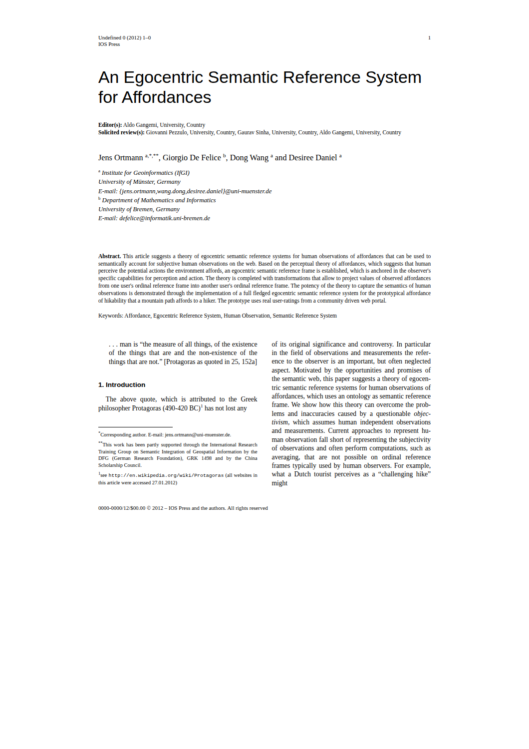Undefined 0 (2012) 1–0
IOS Press
1
An Egocentric Semantic Reference System
for Affordances
Editor(s): Aldo Gangemi, University, Country
Solicited review(s): Giovanni Pezzulo, University, Country, Gaurav Sinha, University, Country, Aldo Gangemi, University, Country
Jens Ortmann a,*,**, Giorgio De Felice b, Dong Wang a and Desiree Daniel a
a Institute for Geoinformatics (IfGI)
University of Münster, Germany
E-mail: {jens.ortmann,wang.dong,desiree.daniel}@uni-muenster.de
b Department of Mathematics and Informatics
University of Bremen, Germany
E-mail: defelice@informatik.uni-bremen.de
Abstract. This article suggests a theory of egocentric semantic reference systems for human observations of affordances that can be used to semantically account for subjective human observations on the web. Based on the perceptual theory of affordances, which suggests that human perceive the potential actions the environment affords, an egocentric semantic reference frame is established, which is anchored in the observer's specific capabilities for perception and action. The theory is completed with transformations that allow to project values of observed affordances from one user's ordinal reference frame into another user's ordinal reference frame. The potency of the theory to capture the semantics of human observations is demonstrated through the implementation of a full fledged egocentric semantic reference system for the prototypical affordance of hikability that a mountain path affords to a hiker. The prototype uses real user-ratings from a community driven web portal.
Keywords: Affordance, Egocentric Reference System, Human Observation, Semantic Reference System
. . . man is “the measure of all things, of the existence of the things that are and the non-existence of the things that are not.” [Protagoras as quoted in 25, 152a]
1. Introduction
The above quote, which is attributed to the Greek philosopher Protagoras (490-420 BC)1 has not lost any
*Corresponding author. E-mail: jens.ortmann@uni-muenster.de.
**This work has been partly supported through the International Research Training Group on Semantic Integration of Geospatial Information by the DFG (German Research Foundation), GRK 1498 and by the China Scholarship Council.
1see http://en.wikipedia.org/wiki/Protagoras (all websites in this article were accessed 27.01.2012)
of its original significance and controversy. In particular in the field of observations and measurements the reference to the observer is an important, but often neglected aspect. Motivated by the opportunities and promises of the semantic web, this paper suggests a theory of egocentric semantic reference systems for human observations of affordances, which uses an ontology as semantic reference frame. We show how this theory can overcome the problems and inaccuracies caused by a questionable objectivism, which assumes human independent observations and measurements. Current approaches to represent human observation fall short of representing the subjectivity of observations and often perform computations, such as averaging, that are not possible on ordinal reference frames typically used by human observers. For example, what a Dutch tourist perceives as a “challenging hike” might
0000-0000/12/$00.00 © 2012 – IOS Press and the authors. All rights reserved